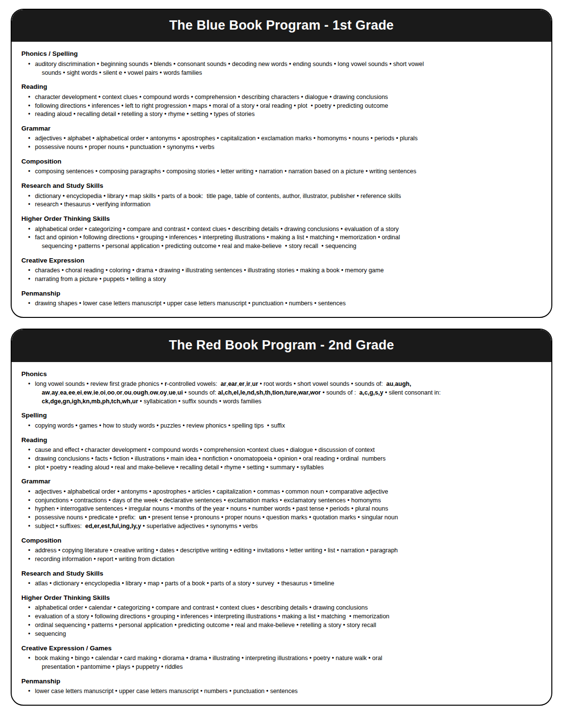The Blue Book Program - 1st Grade
Phonics / Spelling
auditory discrimination • beginning sounds • blends • consonant sounds • decoding new words • ending sounds • long vowel sounds • short vowel
sounds • sight words • silent e • vowel pairs • words families
Reading
character development • context clues • compound words • comprehension • describing characters • dialogue • drawing conclusions
following directions • inferences • left to right progression • maps • moral of a story • oral reading • plot • poetry • predicting outcome
reading aloud • recalling detail • retelling a story • rhyme • setting • types of stories
Grammar
adjectives • alphabet • alphabetical order • antonyms • apostrophes • capitalization • exclamation marks • homonyms • nouns • periods • plurals
possessive nouns • proper nouns • punctuation • synonyms • verbs
Composition
composing sentences • composing paragraphs • composing stories • letter writing • narration • narration based on a picture • writing sentences
Research and Study Skills
dictionary • encyclopedia • library • map skills • parts of a book: title page, table of contents, author, illustrator, publisher • reference skills
research • thesaurus • verifying information
Higher Order Thinking Skills
alphabetical order • categorizing • compare and contrast • context clues • describing details • drawing conclusions • evaluation of a story
fact and opinion • following directions • grouping • inferences • interpreting illustrations • making a list • matching • memorization • ordinal
sequencing • patterns • personal application • predicting outcome • real and make-believe • story recall • sequencing
Creative Expression
charades • choral reading • coloring • drama • drawing • illustrating sentences • illustrating stories • making a book • memory game
narrating from a picture • puppets • telling a story
Penmanship
drawing shapes • lower case letters manuscript • upper case letters manuscript • punctuation • numbers • sentences
The Red Book Program - 2nd Grade
Phonics
long vowel sounds • review first grade phonics • r-controlled vowels: ar,ear,er,ir,ur • root words • short vowel sounds • sounds of: au,augh,
aw,ay,ea,ee,ei,ew,ie,oi,oo,or,ou,ough,ow,oy,ue,ui • sounds of: al,ch,el,le,nd,sh,th,tion,ture,war,wor • sounds of : a,c,g,s,y • silent consonant in:
ck,dge,gn,igh,kn,mb,ph,tch,wh,ur • syllabication • suffix sounds • words families
Spelling
copying words • games • how to study words • puzzles • review phonics • spelling tips • suffix
Reading
cause and effect • character development • compound words • comprehension •context clues • dialogue • discussion of context
drawing conclusions • facts • fiction • illustrations • main idea • nonfiction • onomatopoeia • opinion • oral reading • ordinal numbers
plot • poetry • reading aloud • real and make-believe • recalling detail • rhyme • setting • summary • syllables
Grammar
adjectives • alphabetical order • antonyms • apostrophes • articles • capitalization • commas • common noun • comparative adjective
conjunctions • contractions • days of the week • declarative sentences • exclamation marks • exclamatory sentences • homonyms
hyphen • interrogative sentences • irregular nouns • months of the year • nouns • number words • past tense • periods • plural nouns
possessive nouns • predicate • prefix: un • present tense • pronouns • proper nouns • question marks • quotation marks • singular noun
subject • suffixes: ed,er,est,ful,ing,ly,y • superlative adjectives • synonyms • verbs
Composition
address • copying literature • creative writing • dates • descriptive writing • editing • invitations • letter writing • list • narration • paragraph
recording information • report • writing from dictation
Research and Study Skills
atlas • dictionary • encyclopedia • library • map • parts of a book • parts of a story • survey • thesaurus • timeline
Higher Order Thinking Skills
alphabetical order • calendar • categorizing • compare and contrast • context clues • describing details • drawing conclusions
evaluation of a story • following directions • grouping • inferences • interpreting illustrations • making a list • matching • memorization
ordinal sequencing • patterns • personal application • predicting outcome • real and make-believe • retelling a story • story recall
sequencing
Creative Expression / Games
book making • bingo • calendar • card making • diorama • drama • illustrating • interpreting illustrations • poetry • nature walk • oral
presentation • pantomime • plays • puppetry • riddles
Penmanship
lower case letters manuscript • upper case letters manuscript • numbers • punctuation • sentences